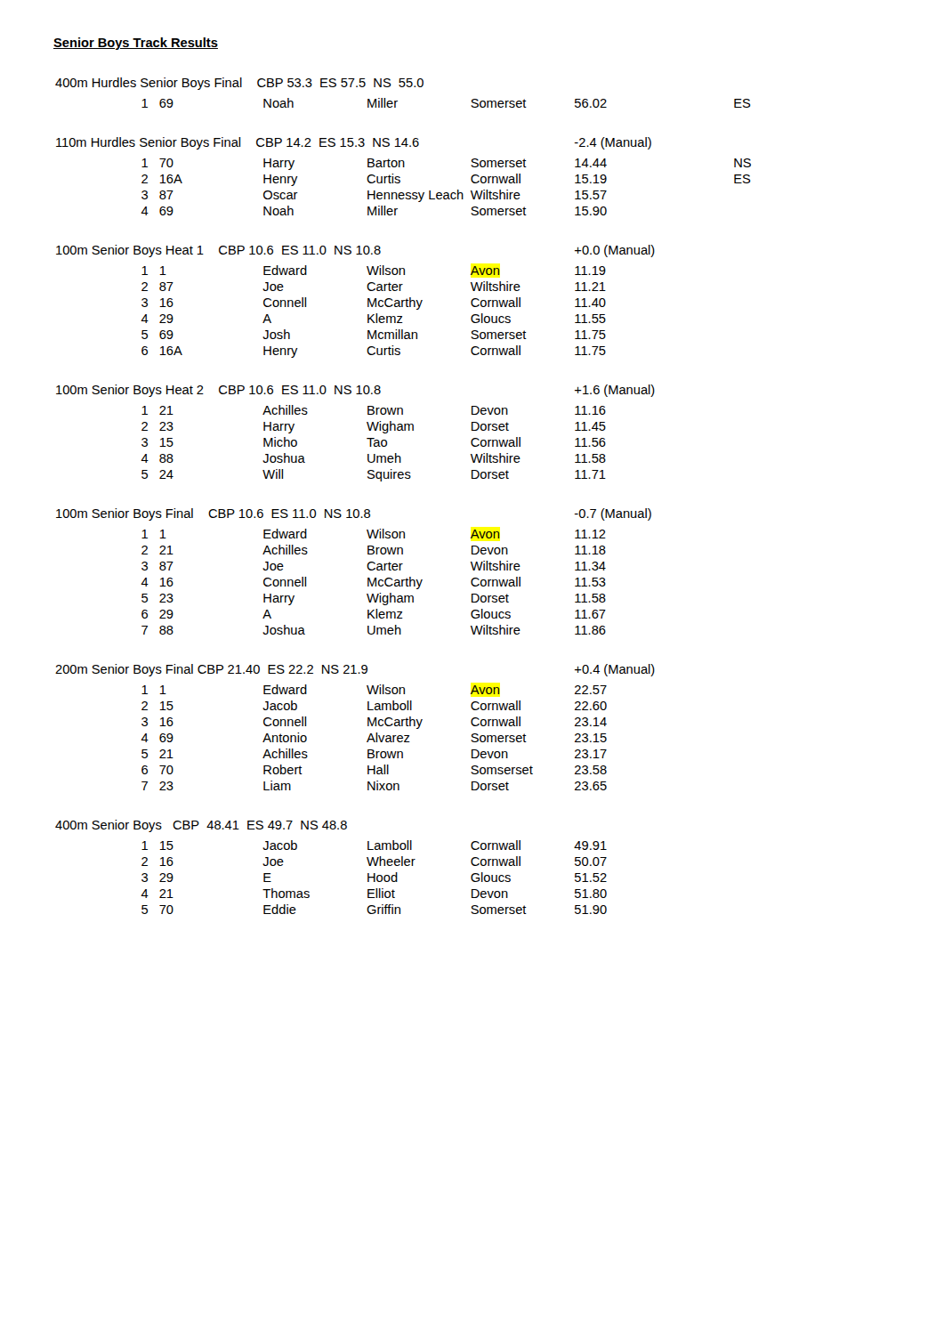Senior Boys Track Results
| 400m Hurdles Senior Boys Final CBP 53.3 ES 57.5 NS 55.0 | |
| 1 | 69 | Noah | Miller | Somerset | 56.02 | ES |
| 110m Hurdles Senior Boys Final CBP 14.2 ES 15.3 NS 14.6 | -2.4 (Manual) |
| 1 | 70 | Harry | Barton | Somerset | 14.44 | NS |
| 2 | 16A | Henry | Curtis | Cornwall | 15.19 | ES |
| 3 | 87 | Oscar | Hennessy Leach | Wiltshire | 15.57 | |
| 4 | 69 | Noah | Miller | Somerset | 15.90 | |
| 100m Senior Boys Heat 1 CBP 10.6 ES 11.0 NS 10.8 | +0.0 (Manual) |
| 1 | 1 | Edward | Wilson | Avon | 11.19 | |
| 2 | 87 | Joe | Carter | Wiltshire | 11.21 | |
| 3 | 16 | Connell | McCarthy | Cornwall | 11.40 | |
| 4 | 29 | A | Klemz | Gloucs | 11.55 | |
| 5 | 69 | Josh | Mcmillan | Somerset | 11.75 | |
| 6 | 16A | Henry | Curtis | Cornwall | 11.75 | |
| 100m Senior Boys Heat 2 CBP 10.6 ES 11.0 NS 10.8 | +1.6 (Manual) |
| 1 | 21 | Achilles | Brown | Devon | 11.16 | |
| 2 | 23 | Harry | Wigham | Dorset | 11.45 | |
| 3 | 15 | Micho | Tao | Cornwall | 11.56 | |
| 4 | 88 | Joshua | Umeh | Wiltshire | 11.58 | |
| 5 | 24 | Will | Squires | Dorset | 11.71 | |
| 100m Senior Boys Final CBP 10.6 ES 11.0 NS 10.8 | -0.7 (Manual) |
| 1 | 1 | Edward | Wilson | Avon | 11.12 | |
| 2 | 21 | Achilles | Brown | Devon | 11.18 | |
| 3 | 87 | Joe | Carter | Wiltshire | 11.34 | |
| 4 | 16 | Connell | McCarthy | Cornwall | 11.53 | |
| 5 | 23 | Harry | Wigham | Dorset | 11.58 | |
| 6 | 29 | A | Klemz | Gloucs | 11.67 | |
| 7 | 88 | Joshua | Umeh | Wiltshire | 11.86 | |
| 200m Senior Boys Final CBP 21.40 ES 22.2 NS 21.9 | +0.4 (Manual) |
| 1 | 1 | Edward | Wilson | Avon | 22.57 | |
| 2 | 15 | Jacob | Lamboll | Cornwall | 22.60 | |
| 3 | 16 | Connell | McCarthy | Cornwall | 23.14 | |
| 4 | 69 | Antonio | Alvarez | Somerset | 23.15 | |
| 5 | 21 | Achilles | Brown | Devon | 23.17 | |
| 6 | 70 | Robert | Hall | Somserset | 23.58 | |
| 7 | 23 | Liam | Nixon | Dorset | 23.65 | |
| 400m Senior Boys CBP 48.41 ES 49.7 NS 48.8 | |
| 1 | 15 | Jacob | Lamboll | Cornwall | 49.91 | |
| 2 | 16 | Joe | Wheeler | Cornwall | 50.07 | |
| 3 | 29 | E | Hood | Gloucs | 51.52 | |
| 4 | 21 | Thomas | Elliot | Devon | 51.80 | |
| 5 | 70 | Eddie | Griffin | Somerset | 51.90 | |